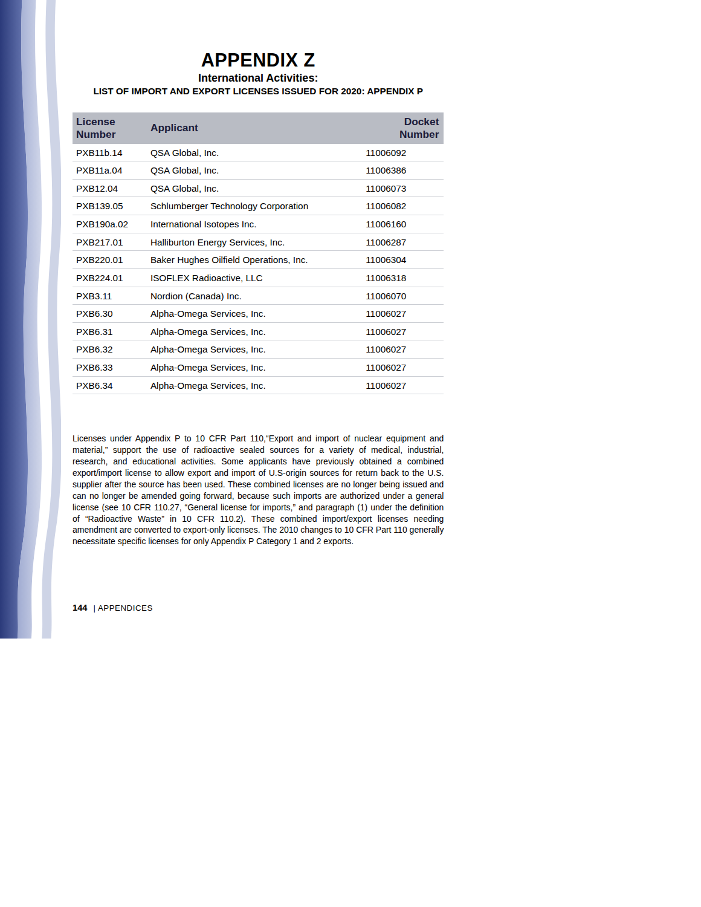APPENDIX Z
International Activities:
LIST OF IMPORT AND EXPORT LICENSES ISSUED FOR 2020: APPENDIX P
| License Number | Applicant | Docket Number |
| --- | --- | --- |
| PXB11b.14 | QSA Global, Inc. | 11006092 |
| PXB11a.04 | QSA Global, Inc. | 11006386 |
| PXB12.04 | QSA Global, Inc. | 11006073 |
| PXB139.05 | Schlumberger Technology Corporation | 11006082 |
| PXB190a.02 | International Isotopes Inc. | 11006160 |
| PXB217.01 | Halliburton Energy Services, Inc. | 11006287 |
| PXB220.01 | Baker Hughes Oilfield Operations, Inc. | 11006304 |
| PXB224.01 | ISOFLEX Radioactive, LLC | 11006318 |
| PXB3.11 | Nordion (Canada) Inc. | 11006070 |
| PXB6.30 | Alpha-Omega Services, Inc. | 11006027 |
| PXB6.31 | Alpha-Omega Services, Inc. | 11006027 |
| PXB6.32 | Alpha-Omega Services, Inc. | 11006027 |
| PXB6.33 | Alpha-Omega Services, Inc. | 11006027 |
| PXB6.34 | Alpha-Omega Services, Inc. | 11006027 |
Licenses under Appendix P to 10 CFR Part 110,“Export and import of nuclear equipment and material,” support the use of radioactive sealed sources for a variety of medical, industrial, research, and educational activities. Some applicants have previously obtained a combined export/import license to allow export and import of U.S-origin sources for return back to the U.S. supplier after the source has been used. These combined licenses are no longer being issued and can no longer be amended going forward, because such imports are authorized under a general license (see 10 CFR 110.27, “General license for imports,” and paragraph (1) under the definition of “Radioactive Waste” in 10 CFR 110.2). These combined import/export licenses needing amendment are converted to export-only licenses. The 2010 changes to 10 CFR Part 110 generally necessitate specific licenses for only Appendix P Category 1 and 2 exports.
144| APPENDICES